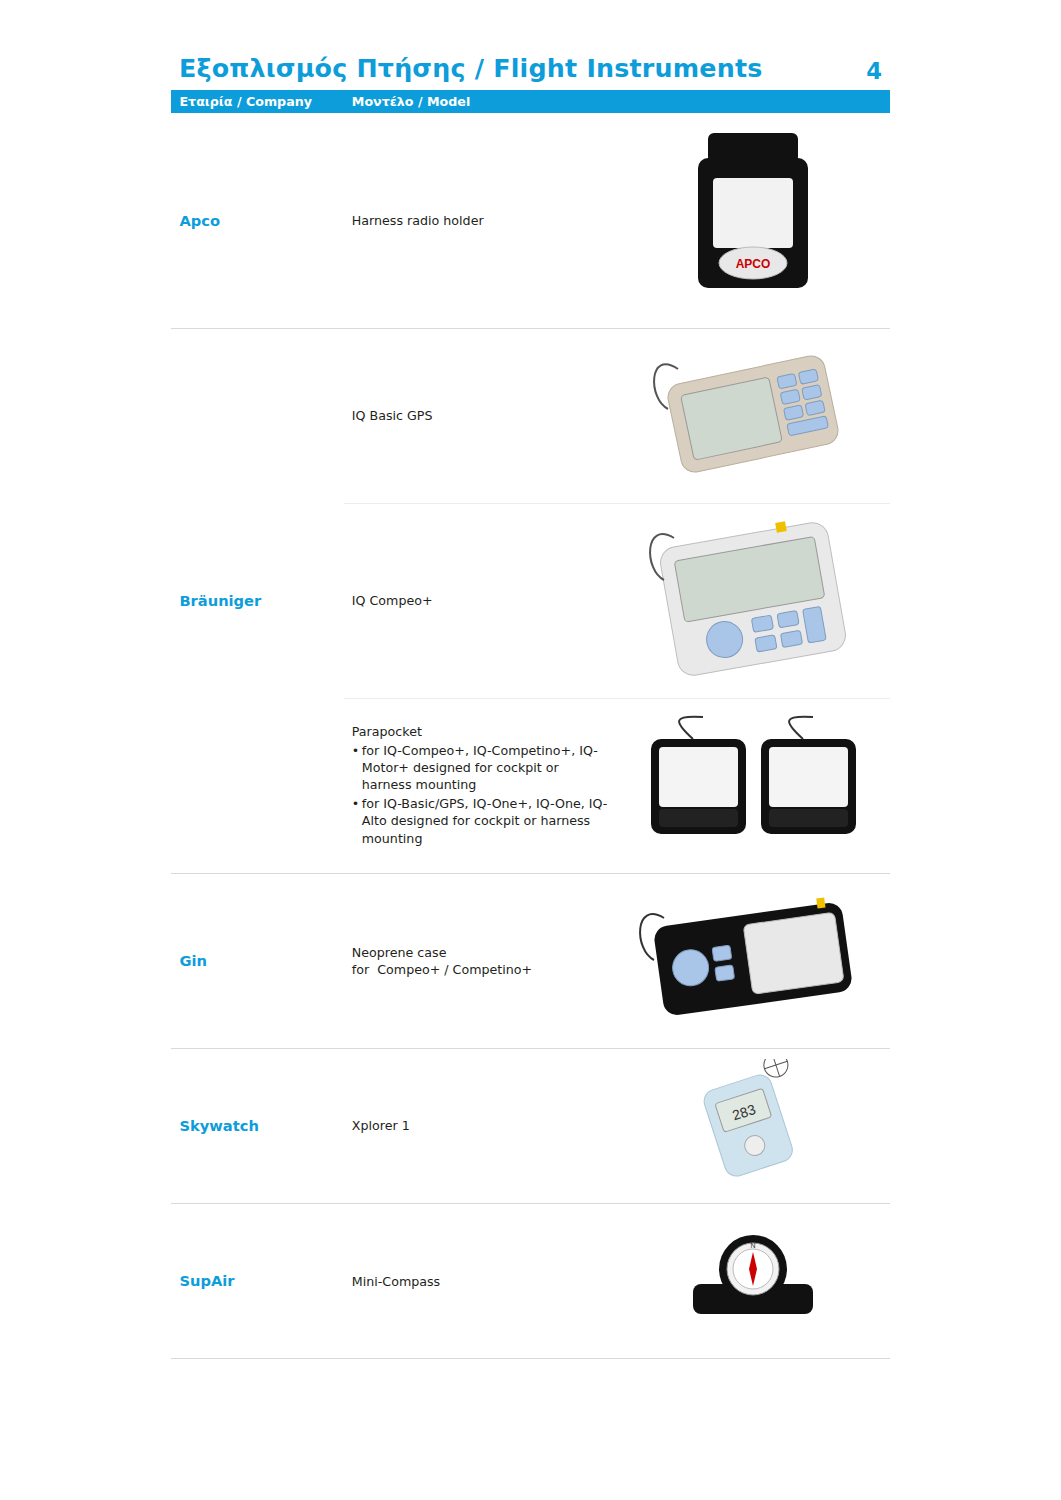Εξοπλισμός Πτήσης / Flight Instruments
4
| Εταιρία / Company | Μοντέλο / Model |
| --- | --- |
| Apco | Harness radio holder | |
| Bräuniger | IQ Basic GPS | |
| IQ Compeo+ | |
| Parapocket for IQ-Compeo+, IQ-Competino+, IQ-Motor+ designed for cockpit or harness mounting for IQ-Basic/GPS, IQ-One+, IQ-One, IQ-Alto designed for cockpit or harness mounting | |
| Gin | Neoprene case for Compeo+ / Competino+ | |
| Skywatch | Xplorer 1 | |
| SupAir | Mini-Compass | |